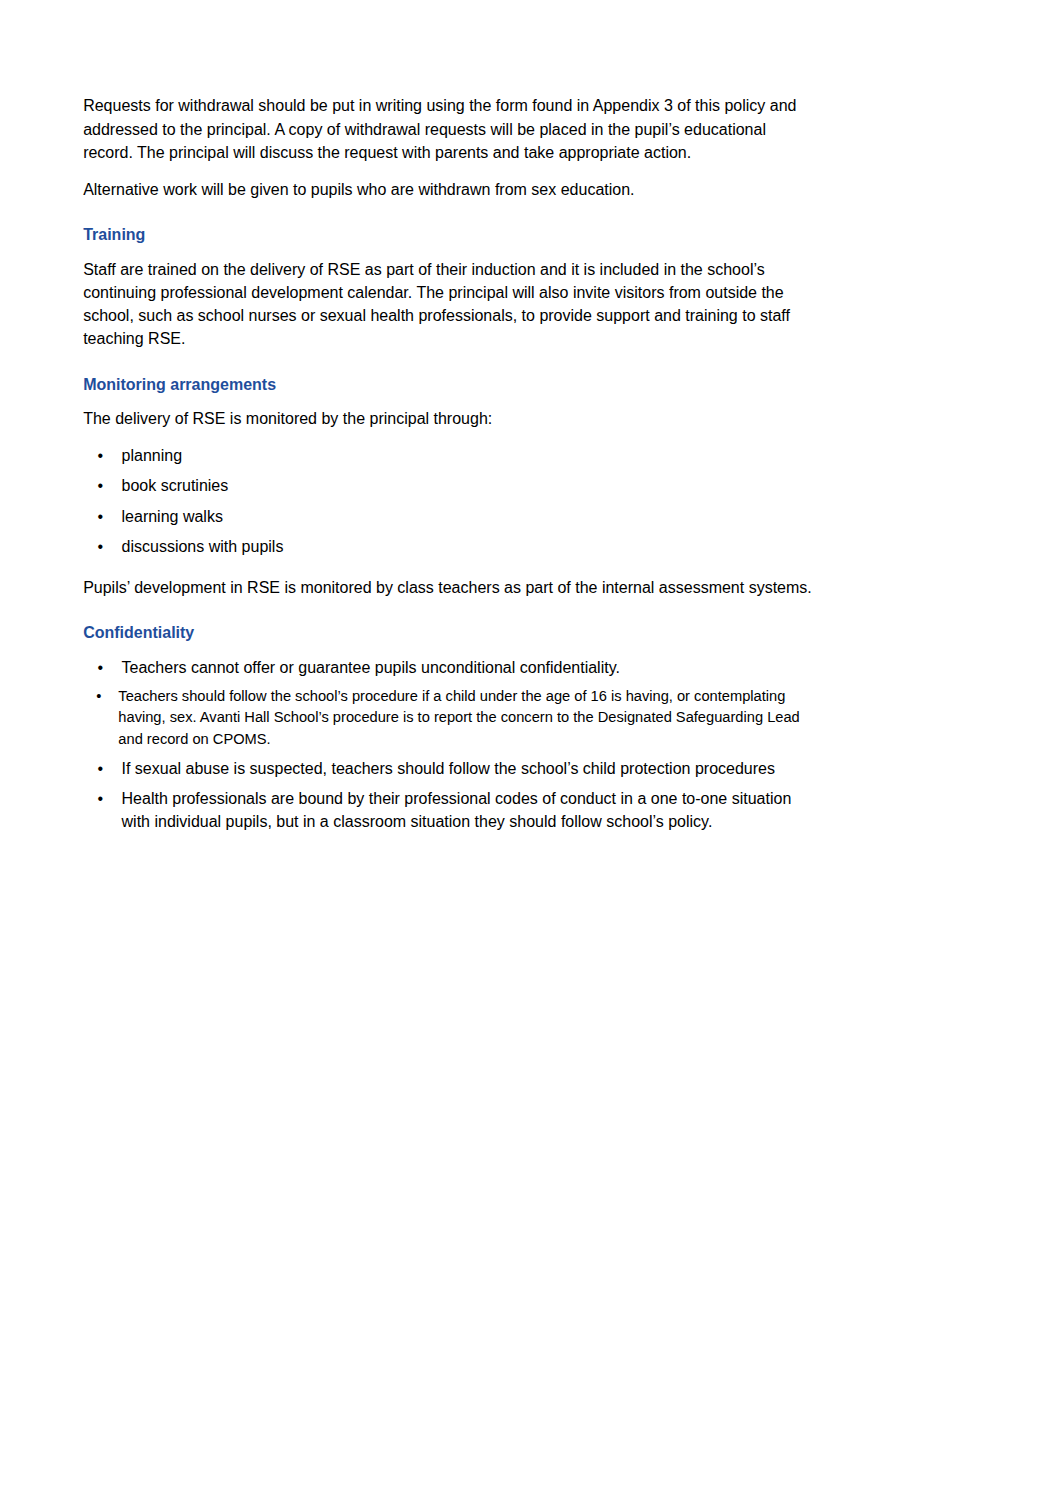Requests for withdrawal should be put in writing using the form found in Appendix 3 of this policy and addressed to the principal. A copy of withdrawal requests will be placed in the pupil’s educational record. The principal will discuss the request with parents and take appropriate action.
Alternative work will be given to pupils who are withdrawn from sex education.
Training
Staff are trained on the delivery of RSE as part of their induction and it is included in the school’s continuing professional development calendar. The principal will also invite visitors from outside the school, such as school nurses or sexual health professionals, to provide support and training to staff teaching RSE.
Monitoring arrangements
The delivery of RSE is monitored by the principal through:
planning
book scrutinies
learning walks
discussions with pupils
Pupils’ development in RSE is monitored by class teachers as part of the internal assessment systems.
Confidentiality
Teachers cannot offer or guarantee pupils unconditional confidentiality.
Teachers should follow the school’s procedure if a child under the age of 16 is having, or contemplating having, sex. Avanti Hall School’s procedure is to report the concern to the Designated Safeguarding Lead and record on CPOMS.
If sexual abuse is suspected, teachers should follow the school’s child protection procedures
Health professionals are bound by their professional codes of conduct in a one to-one situation with individual pupils, but in a classroom situation they should follow school’s policy.